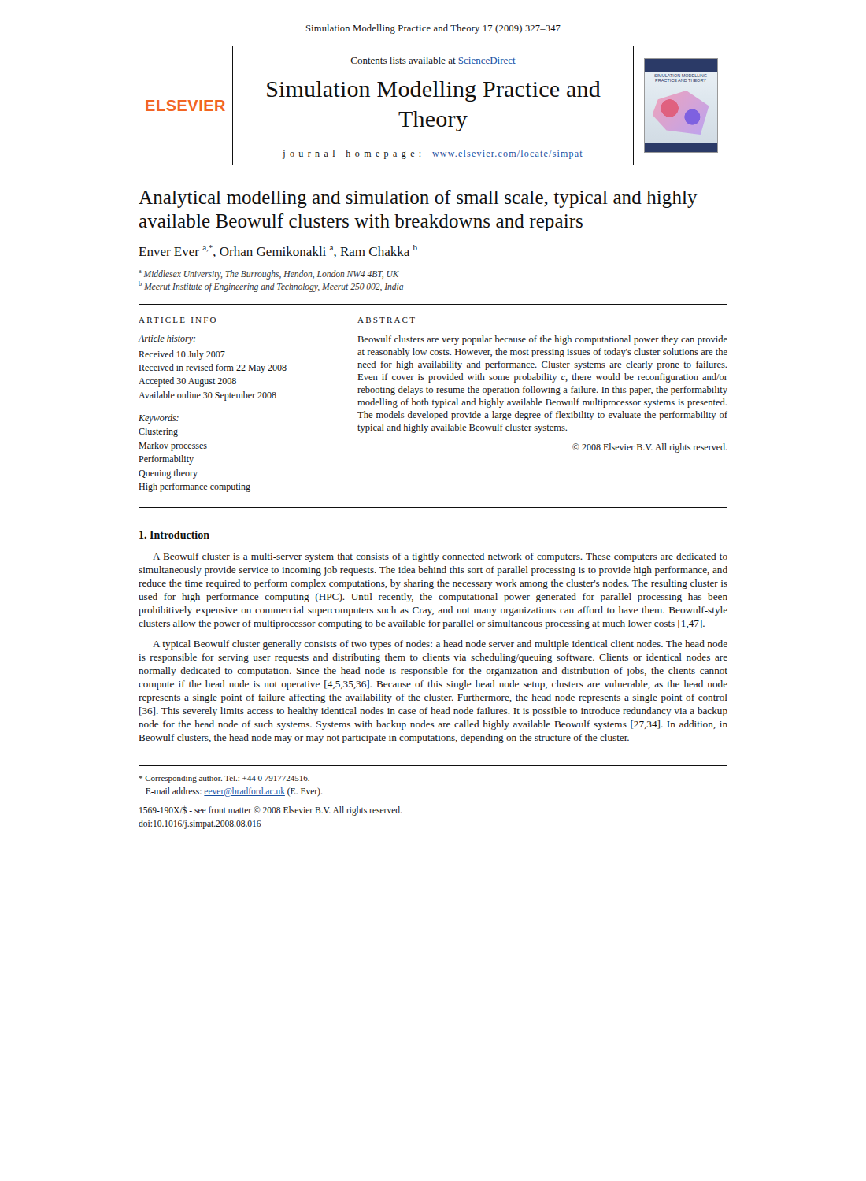Simulation Modelling Practice and Theory 17 (2009) 327–347
ELSEVIER
Contents lists available at ScienceDirect
Simulation Modelling Practice and Theory
j o u r n a l h o m e p a g e : www.elsevier.com/locate/simpat
SIMULATION MODELLING PRACTICE AND THEORY
Analytical modelling and simulation of small scale, typical and highly available Beowulf clusters with breakdowns and repairs
Enver Ever a,*, Orhan Gemikonakli a, Ram Chakka b
a Middlesex University, The Burroughs, Hendon, London NW4 4BT, UK
b Meerut Institute of Engineering and Technology, Meerut 250 002, India
Article info
Article history:
Received 10 July 2007
Received in revised form 22 May 2008
Accepted 30 August 2008
Available online 30 September 2008
Keywords:
Clustering
Markov processes
Performability
Queuing theory
High performance computing
Abstract
Beowulf clusters are very popular because of the high computational power they can provide at reasonably low costs. However, the most pressing issues of today's cluster solutions are the need for high availability and performance. Cluster systems are clearly prone to failures. Even if cover is provided with some probability c, there would be reconfiguration and/or rebooting delays to resume the operation following a failure. In this paper, the performability modelling of both typical and highly available Beowulf multiprocessor systems is presented. The models developed provide a large degree of flexibility to evaluate the performability of typical and highly available Beowulf cluster systems.
© 2008 Elsevier B.V. All rights reserved.
1. Introduction
A Beowulf cluster is a multi-server system that consists of a tightly connected network of computers. These computers are dedicated to simultaneously provide service to incoming job requests. The idea behind this sort of parallel processing is to provide high performance, and reduce the time required to perform complex computations, by sharing the necessary work among the cluster's nodes. The resulting cluster is used for high performance computing (HPC). Until recently, the computational power generated for parallel processing has been prohibitively expensive on commercial supercomputers such as Cray, and not many organizations can afford to have them. Beowulf-style clusters allow the power of multiprocessor computing to be available for parallel or simultaneous processing at much lower costs [1,47].
A typical Beowulf cluster generally consists of two types of nodes: a head node server and multiple identical client nodes. The head node is responsible for serving user requests and distributing them to clients via scheduling/queuing software. Clients or identical nodes are normally dedicated to computation. Since the head node is responsible for the organization and distribution of jobs, the clients cannot compute if the head node is not operative [4,5,35,36]. Because of this single head node setup, clusters are vulnerable, as the head node represents a single point of failure affecting the availability of the cluster. Furthermore, the head node represents a single point of control [36]. This severely limits access to healthy identical nodes in case of head node failures. It is possible to introduce redundancy via a backup node for the head node of such systems. Systems with backup nodes are called highly available Beowulf systems [27,34]. In addition, in Beowulf clusters, the head node may or may not participate in computations, depending on the structure of the cluster.
* Corresponding author. Tel.: +44 0 7917724516.
E-mail address: eever@bradford.ac.uk (E. Ever).
1569-190X/$ - see front matter © 2008 Elsevier B.V. All rights reserved.
doi:10.1016/j.simpat.2008.08.016